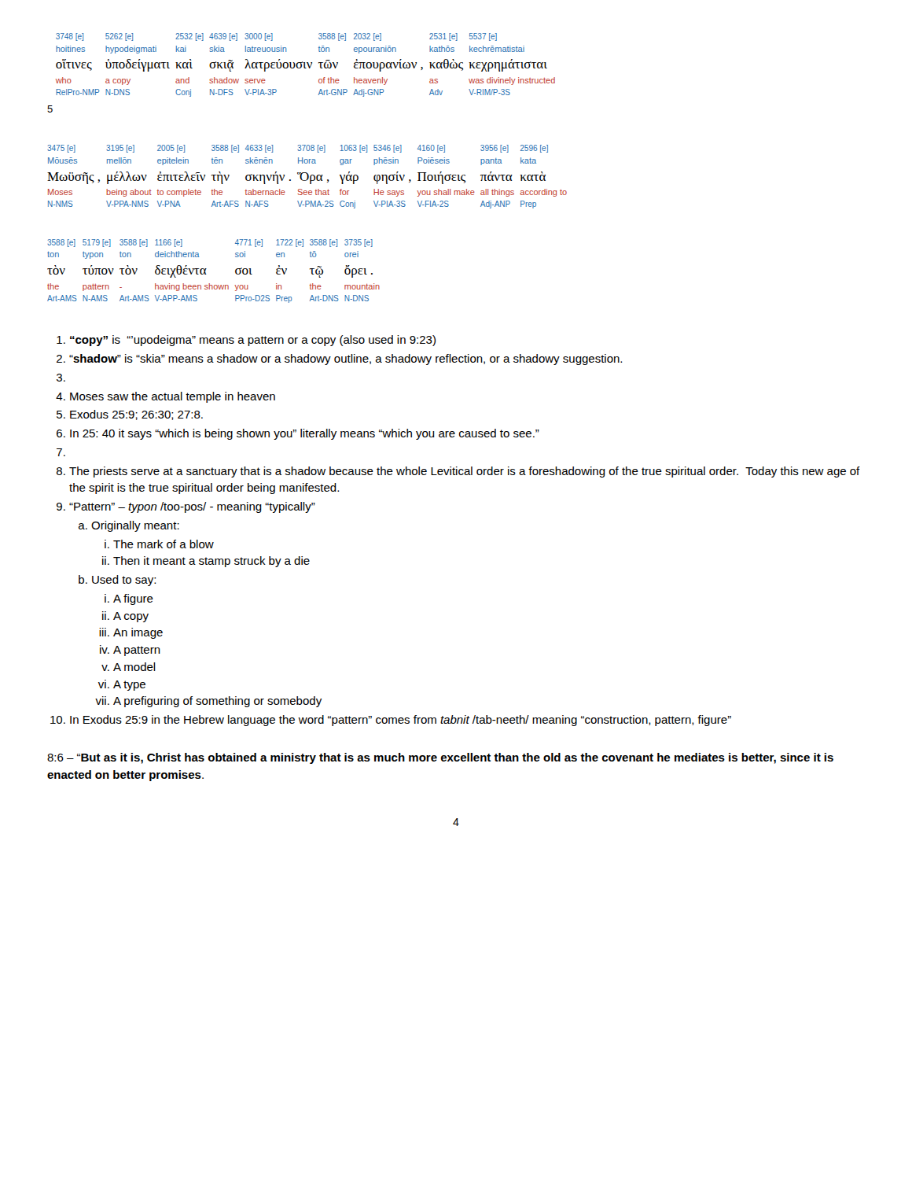| | 3748 [e] | 5262 [e] | 2532 [e] | 4639 [e] | 3000 [e] | 3588 [e] | 2032 [e] | 2531 [e] | 5537 [e] |
| hoitines | hypodeigmati | kai | skia | latreuousin | tōn | epouraniōn | kathōs | kechrēmatistai |
| οἵτινες | ὑποδείγματι | καὶ | σκιᾷ | λατρεύουσιν | τῶν | ἐπουρανίων , | καθὼς | κεχρημάτισται |
| who | a copy | and | shadow | serve | of the | heavenly | as | was divinely instructed |
| RelPro-NMP | N-DNS | Conj | N-DFS | V-PIA-3P | Art-GNP | Adj-GNP | Adv | V-RIM/P-3S |
| 5 |
| 3475 [e] | 3195 [e] | 2005 [e] | 3588 [e] | 4633 [e] | 3708 [e] | 1063 [e] | 5346 [e] | 4160 [e] | 3956 [e] | 2596 [e] |
| Mōusēs | mellōn | epitelein | tēn | skēnēn | Hora | gar | phēsin | Poiēseis | panta | kata |
| Μωϋσῆς , | μέλλων | ἐπιτελεῖν | τὴν | σκηνήν . | Ὅρα , | γάρ | φησίν , | Ποιήσεις | πάντα | κατὰ |
| Moses | being about | to complete | the | tabernacle | See that | for | He says | you shall make | all things | according to |
| N-NMS | V-PPA-NMS | V-PNA | Art-AFS | N-AFS | V-PMA-2S | Conj | V-PIA-3S | V-FIA-2S | Adj-ANP | Prep |
| 3588 [e] | 5179 [e] | 3588 [e] | 1166 [e] | 4771 [e] | 1722 [e] | 3588 [e] | 3735 [e] |
| ton | typon | ton | deichthenta | soi | en | tō | orei |
| τὸν | τύπον | τὸν | δειχθέντα | σοι | ἐν | τῷ | ὄρει . |
| the | pattern | - | having been shown | you | in | the | mountain |
| Art-AMS | N-AMS | Art-AMS | V-APP-AMS | PPro-D2S | Prep | Art-DNS | N-DNS |
“copy” is “’upodeigma” means a pattern or a copy (also used in 9:23)
“shadow” is “skia” means a shadow or a shadowy outline, a shadowy reflection, or a shadowy suggestion.
Moses saw the actual temple in heaven
Exodus 25:9; 26:30; 27:8.
In 25: 40 it says “which is being shown you” literally means “which you are caused to see.”
The priests serve at a sanctuary that is a shadow because the whole Levitical order is a foreshadowing of the true spiritual order. Today this new age of the spirit is the true spiritual order being manifested.
“Pattern” – typon /too-pos/ - meaning “typically”
Originally meant:
The mark of a blow
Then it meant a stamp struck by a die
Used to say:
A figure
A copy
An image
A pattern
A model
A type
A prefiguring of something or somebody
In Exodus 25:9 in the Hebrew language the word “pattern” comes from tabnit /tab-neeth/ meaning “construction, pattern, figure”
8:6 – “But as it is, Christ has obtained a ministry that is as much more excellent than the old as the covenant he mediates is better, since it is enacted on better promises.
4